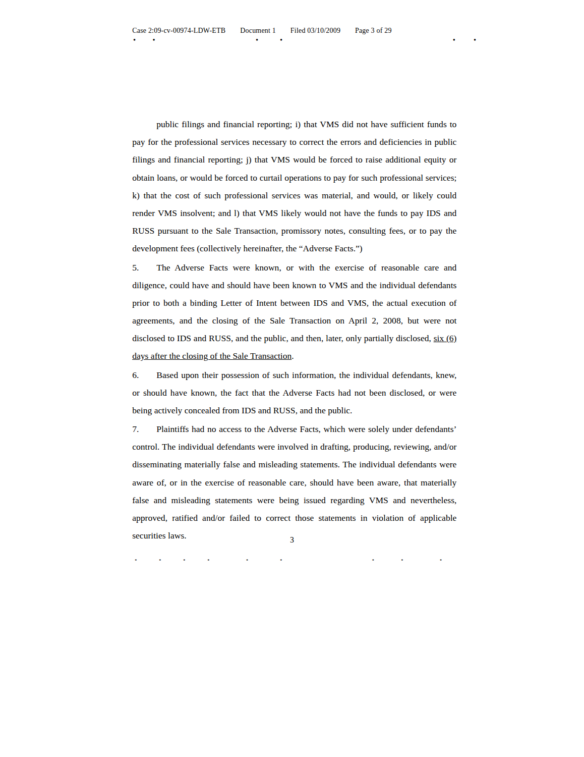Case 2:09-cv-00974-LDW-ETB Document 1 Filed 03/10/2009 Page 3 of 29
• • • • • •
public filings and financial reporting; i) that VMS did not have sufficient funds to pay for the professional services necessary to correct the errors and deficiencies in public filings and financial reporting; j) that VMS would be forced to raise additional equity or obtain loans, or would be forced to curtail operations to pay for such professional services; k) that the cost of such professional services was material, and would, or likely could render VMS insolvent; and l) that VMS likely would not have the funds to pay IDS and RUSS pursuant to the Sale Transaction, promissory notes, consulting fees, or to pay the development fees (collectively hereinafter, the “Adverse Facts.”)
5. The Adverse Facts were known, or with the exercise of reasonable care and diligence, could have and should have been known to VMS and the individual defendants prior to both a binding Letter of Intent between IDS and VMS, the actual execution of agreements, and the closing of the Sale Transaction on April 2, 2008, but were not disclosed to IDS and RUSS, and the public, and then, later, only partially disclosed, six (6) days after the closing of the Sale Transaction.
6. Based upon their possession of such information, the individual defendants, knew, or should have known, the fact that the Adverse Facts had not been disclosed, or were being actively concealed from IDS and RUSS, and the public.
7. Plaintiffs had no access to the Adverse Facts, which were solely under defendants’ control. The individual defendants were involved in drafting, producing, reviewing, and/or disseminating materially false and misleading statements. The individual defendants were aware of, or in the exercise of reasonable care, should have been aware, that materially false and misleading statements were being issued regarding VMS and nevertheless, approved, ratified and/or failed to correct those statements in violation of applicable securities laws.
3
• • • • • • • • •